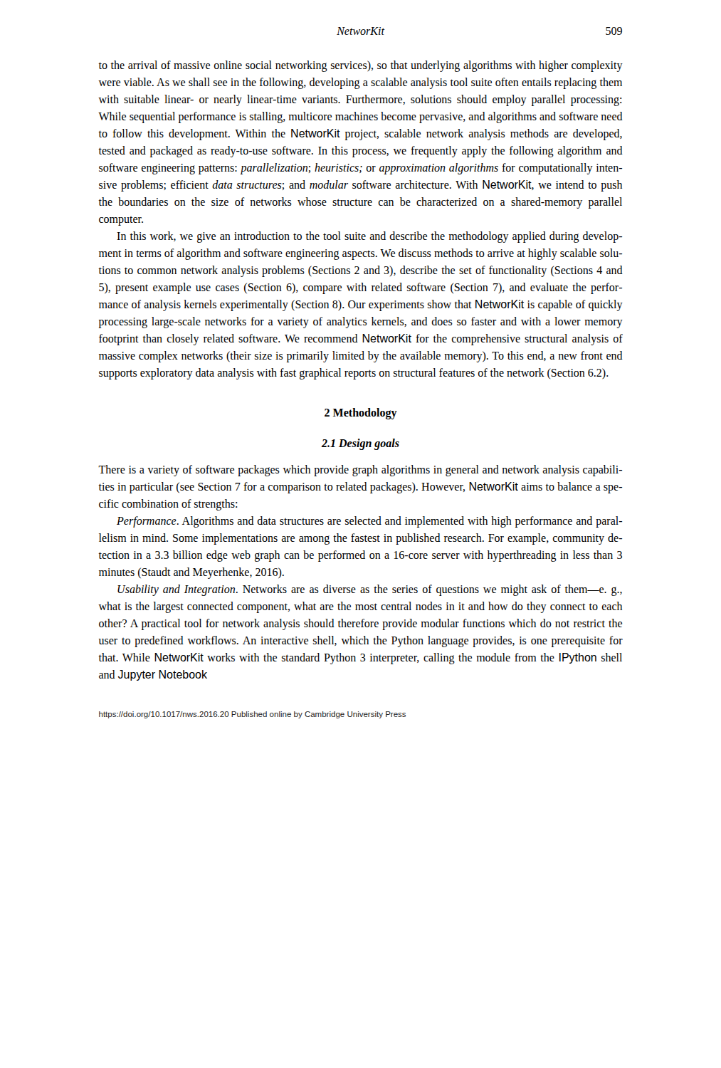NetworKit 509
to the arrival of massive online social networking services), so that underlying algorithms with higher complexity were viable. As we shall see in the following, developing a scalable analysis tool suite often entails replacing them with suitable linear- or nearly linear-time variants. Furthermore, solutions should employ parallel processing: While sequential performance is stalling, multicore machines become pervasive, and algorithms and software need to follow this development. Within the NetworKit project, scalable network analysis methods are developed, tested and packaged as ready-to-use software. In this process, we frequently apply the following algorithm and software engineering patterns: parallelization; heuristics; or approximation algorithms for computationally intensive problems; efficient data structures; and modular software architecture. With NetworKit, we intend to push the boundaries on the size of networks whose structure can be characterized on a shared-memory parallel computer.
In this work, we give an introduction to the tool suite and describe the methodology applied during development in terms of algorithm and software engineering aspects. We discuss methods to arrive at highly scalable solutions to common network analysis problems (Sections 2 and 3), describe the set of functionality (Sections 4 and 5), present example use cases (Section 6), compare with related software (Section 7), and evaluate the performance of analysis kernels experimentally (Section 8). Our experiments show that NetworKit is capable of quickly processing large-scale networks for a variety of analytics kernels, and does so faster and with a lower memory footprint than closely related software. We recommend NetworKit for the comprehensive structural analysis of massive complex networks (their size is primarily limited by the available memory). To this end, a new front end supports exploratory data analysis with fast graphical reports on structural features of the network (Section 6.2).
2 Methodology
2.1 Design goals
There is a variety of software packages which provide graph algorithms in general and network analysis capabilities in particular (see Section 7 for a comparison to related packages). However, NetworKit aims to balance a specific combination of strengths:
Performance. Algorithms and data structures are selected and implemented with high performance and parallelism in mind. Some implementations are among the fastest in published research. For example, community detection in a 3.3 billion edge web graph can be performed on a 16-core server with hyperthreading in less than 3 minutes (Staudt and Meyerhenke, 2016).
Usability and Integration. Networks are as diverse as the series of questions we might ask of them—e. g., what is the largest connected component, what are the most central nodes in it and how do they connect to each other? A practical tool for network analysis should therefore provide modular functions which do not restrict the user to predefined workflows. An interactive shell, which the Python language provides, is one prerequisite for that. While NetworKit works with the standard Python 3 interpreter, calling the module from the IPython shell and Jupyter Notebook
https://doi.org/10.1017/nws.2016.20 Published online by Cambridge University Press